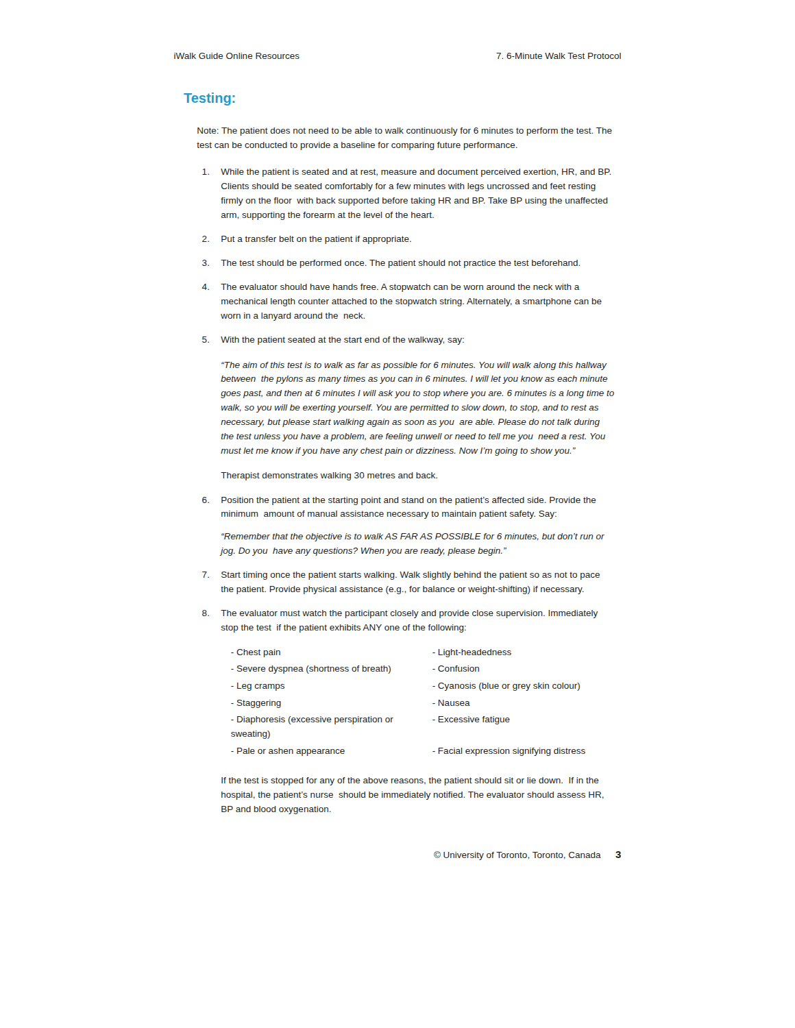iWalk Guide Online Resources
7. 6-Minute Walk Test Protocol
Testing:
Note: The patient does not need to be able to walk continuously for 6 minutes to perform the test. The test can be conducted to provide a baseline for comparing future performance.
While the patient is seated and at rest, measure and document perceived exertion, HR, and BP. Clients should be seated comfortably for a few minutes with legs uncrossed and feet resting firmly on the floor with back supported before taking HR and BP. Take BP using the unaffected arm, supporting the forearm at the level of the heart.
Put a transfer belt on the patient if appropriate.
The test should be performed once. The patient should not practice the test beforehand.
The evaluator should have hands free. A stopwatch can be worn around the neck with a mechanical length counter attached to the stopwatch string. Alternately, a smartphone can be worn in a lanyard around the neck.
With the patient seated at the start end of the walkway, say:
“The aim of this test is to walk as far as possible for 6 minutes. You will walk along this hallway between the pylons as many times as you can in 6 minutes. I will let you know as each minute goes past, and then at 6 minutes I will ask you to stop where you are. 6 minutes is a long time to walk, so you will be exerting yourself. You are permitted to slow down, to stop, and to rest as necessary, but please start walking again as soon as you are able. Please do not talk during the test unless you have a problem, are feeling unwell or need to tell me you need a rest. You must let me know if you have any chest pain or dizziness. Now I’m going to show you.”
Therapist demonstrates walking 30 metres and back.
Position the patient at the starting point and stand on the patient’s affected side. Provide the minimum amount of manual assistance necessary to maintain patient safety. Say:
“Remember that the objective is to walk AS FAR AS POSSIBLE for 6 minutes, but don’t run or jog. Do you have any questions? When you are ready, please begin.”
Start timing once the patient starts walking. Walk slightly behind the patient so as not to pace the patient. Provide physical assistance (e.g., for balance or weight-shifting) if necessary.
The evaluator must watch the participant closely and provide close supervision. Immediately stop the test if the patient exhibits ANY one of the following:
| - Chest pain | - Light-headedness |
| - Severe dyspnea (shortness of breath) | - Confusion |
| - Leg cramps | - Cyanosis (blue or grey skin colour) |
| - Staggering | - Nausea |
| - Diaphoresis (excessive perspiration or sweating) | - Excessive fatigue |
| - Pale or ashen appearance | - Facial expression signifying distress |
If the test is stopped for any of the above reasons, the patient should sit or lie down. If in the hospital, the patient’s nurse should be immediately notified. The evaluator should assess HR, BP and blood oxygenation.
© University of Toronto, Toronto, Canada
3